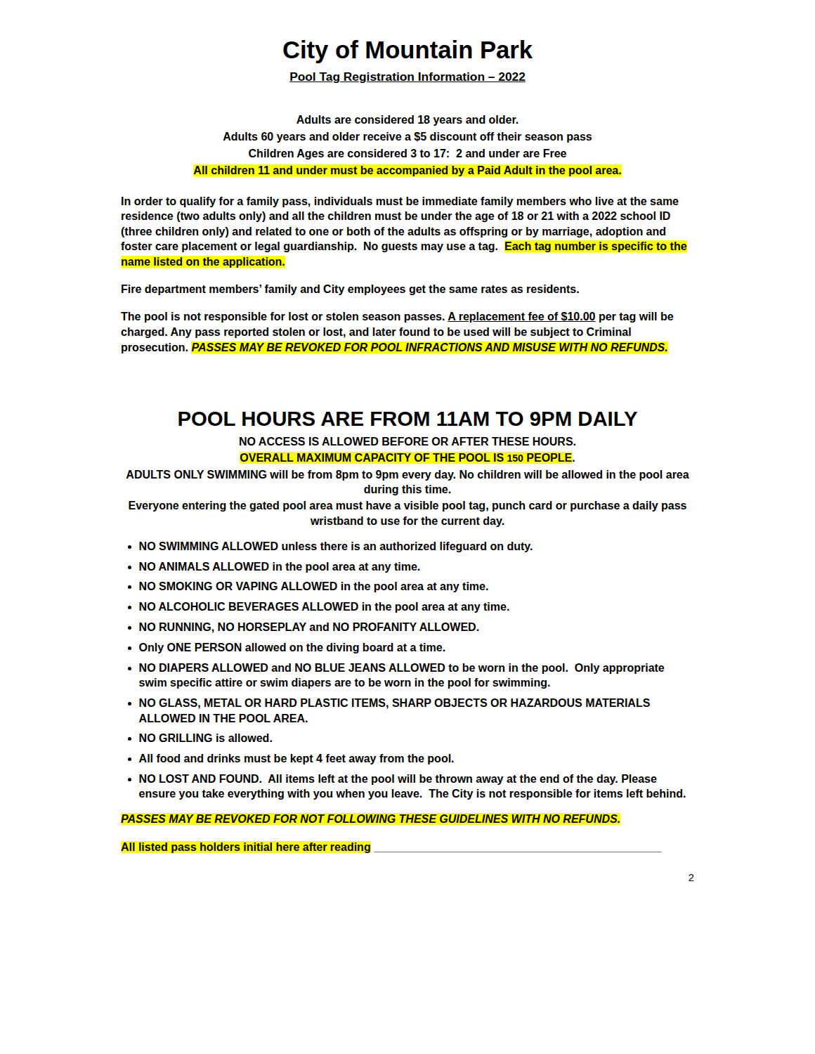City of Mountain Park
Pool Tag Registration Information – 2022
Adults are considered 18 years and older.
Adults 60 years and older receive a $5 discount off their season pass
Children Ages are considered 3 to 17: 2 and under are Free
All children 11 and under must be accompanied by a Paid Adult in the pool area.
In order to qualify for a family pass, individuals must be immediate family members who live at the same residence (two adults only) and all the children must be under the age of 18 or 21 with a 2022 school ID (three children only) and related to one or both of the adults as offspring or by marriage, adoption and foster care placement or legal guardianship. No guests may use a tag. Each tag number is specific to the name listed on the application.
Fire department members’ family and City employees get the same rates as residents.
The pool is not responsible for lost or stolen season passes. A replacement fee of $10.00 per tag will be charged. Any pass reported stolen or lost, and later found to be used will be subject to Criminal prosecution. PASSES MAY BE REVOKED FOR POOL INFRACTIONS AND MISUSE WITH NO REFUNDS.
POOL HOURS ARE FROM 11AM TO 9PM DAILY
NO ACCESS IS ALLOWED BEFORE OR AFTER THESE HOURS.
OVERALL MAXIMUM CAPACITY OF THE POOL IS 150 PEOPLE.
ADULTS ONLY SWIMMING will be from 8pm to 9pm every day. No children will be allowed in the pool area during this time.
Everyone entering the gated pool area must have a visible pool tag, punch card or purchase a daily pass wristband to use for the current day.
NO SWIMMING ALLOWED unless there is an authorized lifeguard on duty.
NO ANIMALS ALLOWED in the pool area at any time.
NO SMOKING OR VAPING ALLOWED in the pool area at any time.
NO ALCOHOLIC BEVERAGES ALLOWED in the pool area at any time.
NO RUNNING, NO HORSEPLAY and NO PROFANITY ALLOWED.
Only ONE PERSON allowed on the diving board at a time.
NO DIAPERS ALLOWED and NO BLUE JEANS ALLOWED to be worn in the pool. Only appropriate swim specific attire or swim diapers are to be worn in the pool for swimming.
NO GLASS, METAL OR HARD PLASTIC ITEMS, SHARP OBJECTS OR HAZARDOUS MATERIALS ALLOWED IN THE POOL AREA.
NO GRILLING is allowed.
All food and drinks must be kept 4 feet away from the pool.
NO LOST AND FOUND. All items left at the pool will be thrown away at the end of the day. Please ensure you take everything with you when you leave. The City is not responsible for items left behind.
PASSES MAY BE REVOKED FOR NOT FOLLOWING THESE GUIDELINES WITH NO REFUNDS.
All listed pass holders initial here after reading ______________________________________________
2